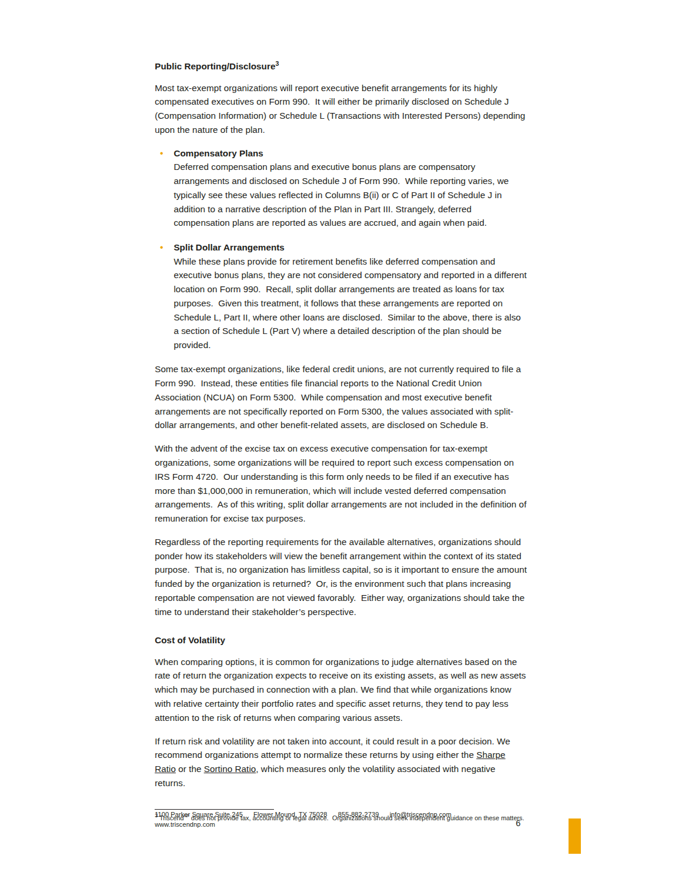Public Reporting/Disclosure3
Most tax-exempt organizations will report executive benefit arrangements for its highly compensated executives on Form 990. It will either be primarily disclosed on Schedule J (Compensation Information) or Schedule L (Transactions with Interested Persons) depending upon the nature of the plan.
Compensatory Plans Deferred compensation plans and executive bonus plans are compensatory arrangements and disclosed on Schedule J of Form 990. While reporting varies, we typically see these values reflected in Columns B(ii) or C of Part II of Schedule J in addition to a narrative description of the Plan in Part III. Strangely, deferred compensation plans are reported as values are accrued, and again when paid.
Split Dollar Arrangements While these plans provide for retirement benefits like deferred compensation and executive bonus plans, they are not considered compensatory and reported in a different location on Form 990. Recall, split dollar arrangements are treated as loans for tax purposes. Given this treatment, it follows that these arrangements are reported on Schedule L, Part II, where other loans are disclosed. Similar to the above, there is also a section of Schedule L (Part V) where a detailed description of the plan should be provided.
Some tax-exempt organizations, like federal credit unions, are not currently required to file a Form 990. Instead, these entities file financial reports to the National Credit Union Association (NCUA) on Form 5300. While compensation and most executive benefit arrangements are not specifically reported on Form 5300, the values associated with split-dollar arrangements, and other benefit-related assets, are disclosed on Schedule B.
With the advent of the excise tax on excess executive compensation for tax-exempt organizations, some organizations will be required to report such excess compensation on IRS Form 4720. Our understanding is this form only needs to be filed if an executive has more than $1,000,000 in remuneration, which will include vested deferred compensation arrangements. As of this writing, split dollar arrangements are not included in the definition of remuneration for excise tax purposes.
Regardless of the reporting requirements for the available alternatives, organizations should ponder how its stakeholders will view the benefit arrangement within the context of its stated purpose. That is, no organization has limitless capital, so is it important to ensure the amount funded by the organization is returned? Or, is the environment such that plans increasing reportable compensation are not viewed favorably. Either way, organizations should take the time to understand their stakeholder’s perspective.
Cost of Volatility
When comparing options, it is common for organizations to judge alternatives based on the rate of return the organization expects to receive on its existing assets, as well as new assets which may be purchased in connection with a plan. We find that while organizations know with relative certainty their portfolio rates and specific asset returns, they tend to pay less attention to the risk of returns when comparing various assets.
If return risk and volatility are not taken into account, it could result in a poor decision. We recommend organizations attempt to normalize these returns by using either the Sharpe Ratio or the Sortino Ratio, which measures only the volatility associated with negative returns.
3 TriscendNP does not provide tax, accounting or legal advice. Organizations should seek independent guidance on these matters.
1100 Parker Square Suite 245 Flower Mound, TX 75028 855-882-2739 info@triscendnp.com www.triscendnp.com
6